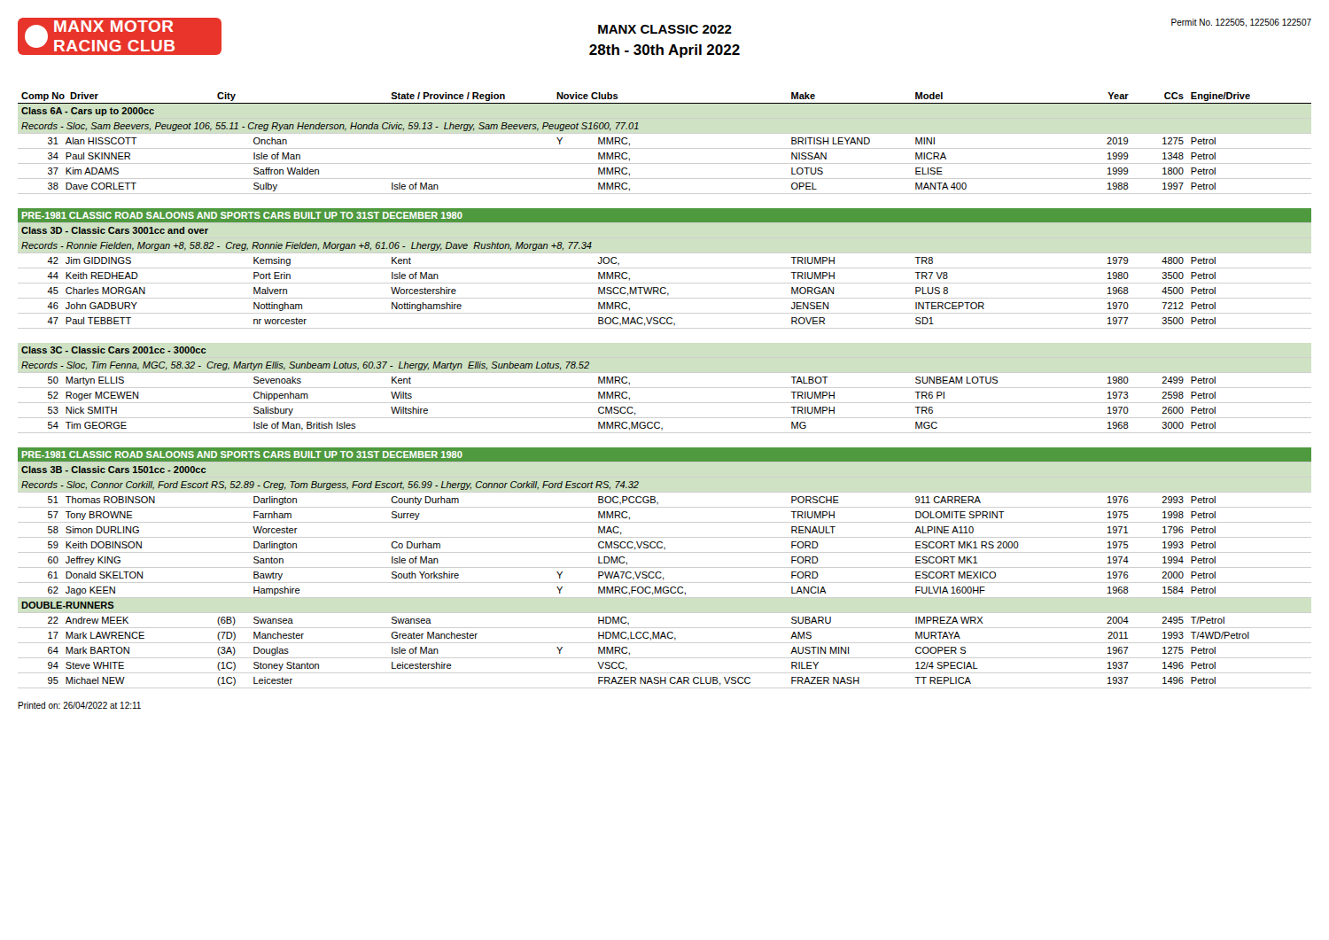MANX MOTOR RACING CLUB
Permit No. 122505, 122506 122507
MANX CLASSIC 2022
28th - 30th April 2022
| Comp No Driver | City | State / Province / Region | Novice Clubs | Make | Model | Year | CCs | Engine/Drive |
| --- | --- | --- | --- | --- | --- | --- | --- | --- |
| Class 6A - Cars up to 2000cc |
| Records - Sloc, Sam Beevers, Peugeot 106, 55.11 - Creg Ryan Henderson, Honda Civic, 59.13 - Lhergy, Sam Beevers, Peugeot S1600, 77.01 |
| 31 | Alan HISSCOTT | | Onchan | | Y | MMRC, | BRITISH LEYAND | MINI | 2019 | 1275 | Petrol |
| 34 | Paul SKINNER | | Isle of Man | | | MMRC, | NISSAN | MICRA | 1999 | 1348 | Petrol |
| 37 | Kim ADAMS | | Saffron Walden | | | MMRC, | LOTUS | ELISE | 1999 | 1800 | Petrol |
| 38 | Dave CORLETT | | Sulby | Isle of Man | | MMRC, | OPEL | MANTA 400 | 1988 | 1997 | Petrol |
| PRE-1981 CLASSIC ROAD SALOONS AND SPORTS CARS BUILT UP TO 31ST DECEMBER 1980 |
| Class 3D - Classic Cars 3001cc and over |
| Records - Ronnie Fielden, Morgan +8, 58.82 - Creg, Ronnie Fielden, Morgan +8, 61.06 - Lhergy, Dave Rushton, Morgan +8, 77.34 |
| 42 | Jim GIDDINGS | | Kemsing | Kent | | JOC, | TRIUMPH | TR8 | 1979 | 4800 | Petrol |
| 44 | Keith REDHEAD | | Port Erin | Isle of Man | | MMRC, | TRIUMPH | TR7 V8 | 1980 | 3500 | Petrol |
| 45 | Charles MORGAN | | Malvern | Worcestershire | | MSCC,MTWRC, | MORGAN | PLUS 8 | 1968 | 4500 | Petrol |
| 46 | John GADBURY | | Nottingham | Nottinghamshire | | MMRC, | JENSEN | INTERCEPTOR | 1970 | 7212 | Petrol |
| 47 | Paul TEBBETT | | nr worcester | | | BOC,MAC,VSCC, | ROVER | SD1 | 1977 | 3500 | Petrol |
| Class 3C - Classic Cars 2001cc - 3000cc |
| Records - Sloc, Tim Fenna, MGC, 58.32 - Creg, Martyn Ellis, Sunbeam Lotus, 60.37 - Lhergy, Martyn Ellis, Sunbeam Lotus, 78.52 |
| 50 | Martyn ELLIS | | Sevenoaks | Kent | | MMRC, | TALBOT | SUNBEAM LOTUS | 1980 | 2499 | Petrol |
| 52 | Roger MCEWEN | | Chippenham | Wilts | | MMRC, | TRIUMPH | TR6 PI | 1973 | 2598 | Petrol |
| 53 | Nick SMITH | | Salisbury | Wiltshire | | CMSCC, | TRIUMPH | TR6 | 1970 | 2600 | Petrol |
| 54 | Tim GEORGE | | Isle of Man, British Isles | | | MMRC,MGCC, | MG | MGC | 1968 | 3000 | Petrol |
| PRE-1981 CLASSIC ROAD SALOONS AND SPORTS CARS BUILT UP TO 31ST DECEMBER 1980 |
| Class 3B - Classic Cars 1501cc - 2000cc |
| Records - Sloc, Connor Corkill, Ford Escort RS, 52.89 - Creg, Tom Burgess, Ford Escort, 56.99 - Lhergy, Connor Corkill, Ford Escort RS, 74.32 |
| 51 | Thomas ROBINSON | | Darlington | County Durham | | BOC,PCCGB, | PORSCHE | 911 CARRERA | 1976 | 2993 | Petrol |
| 57 | Tony BROWNE | | Farnham | Surrey | | MMRC, | TRIUMPH | DOLOMITE SPRINT | 1975 | 1998 | Petrol |
| 58 | Simon DURLING | | Worcester | | | MAC, | RENAULT | ALPINE A110 | 1971 | 1796 | Petrol |
| 59 | Keith DOBINSON | | Darlington | Co Durham | | CMSCC,VSCC, | FORD | ESCORT MK1 RS 2000 | 1975 | 1993 | Petrol |
| 60 | Jeffrey KING | | Santon | Isle of Man | | LDMC, | FORD | ESCORT MK1 | 1974 | 1994 | Petrol |
| 61 | Donald SKELTON | | Bawtry | South Yorkshire | Y | PWA7C,VSCC, | FORD | ESCORT MEXICO | 1976 | 2000 | Petrol |
| 62 | Jago KEEN | | Hampshire | | Y | MMRC,FOC,MGCC, | LANCIA | FULVIA 1600HF | 1968 | 1584 | Petrol |
| DOUBLE-RUNNERS |
| 22 | Andrew MEEK | (6B) | Swansea | Swansea | | HDMC, | SUBARU | IMPREZA WRX | 2004 | 2495 | T/Petrol |
| 17 | Mark LAWRENCE | (7D) | Manchester | Greater Manchester | | HDMC,LCC,MAC, | AMS | MURTAYA | 2011 | 1993 | T/4WD/Petrol |
| 64 | Mark BARTON | (3A) | Douglas | Isle of Man | Y | MMRC, | AUSTIN MINI | COOPER S | 1967 | 1275 | Petrol |
| 94 | Steve WHITE | (1C) | Stoney Stanton | Leicestershire | | VSCC, | RILEY | 12/4 SPECIAL | 1937 | 1496 | Petrol |
| 95 | Michael NEW | (1C) | Leicester | | | FRAZER NASH CAR CLUB, VSCC | FRAZER NASH | TT REPLICA | 1937 | 1496 | Petrol |
Printed on: 26/04/2022 at 12:11